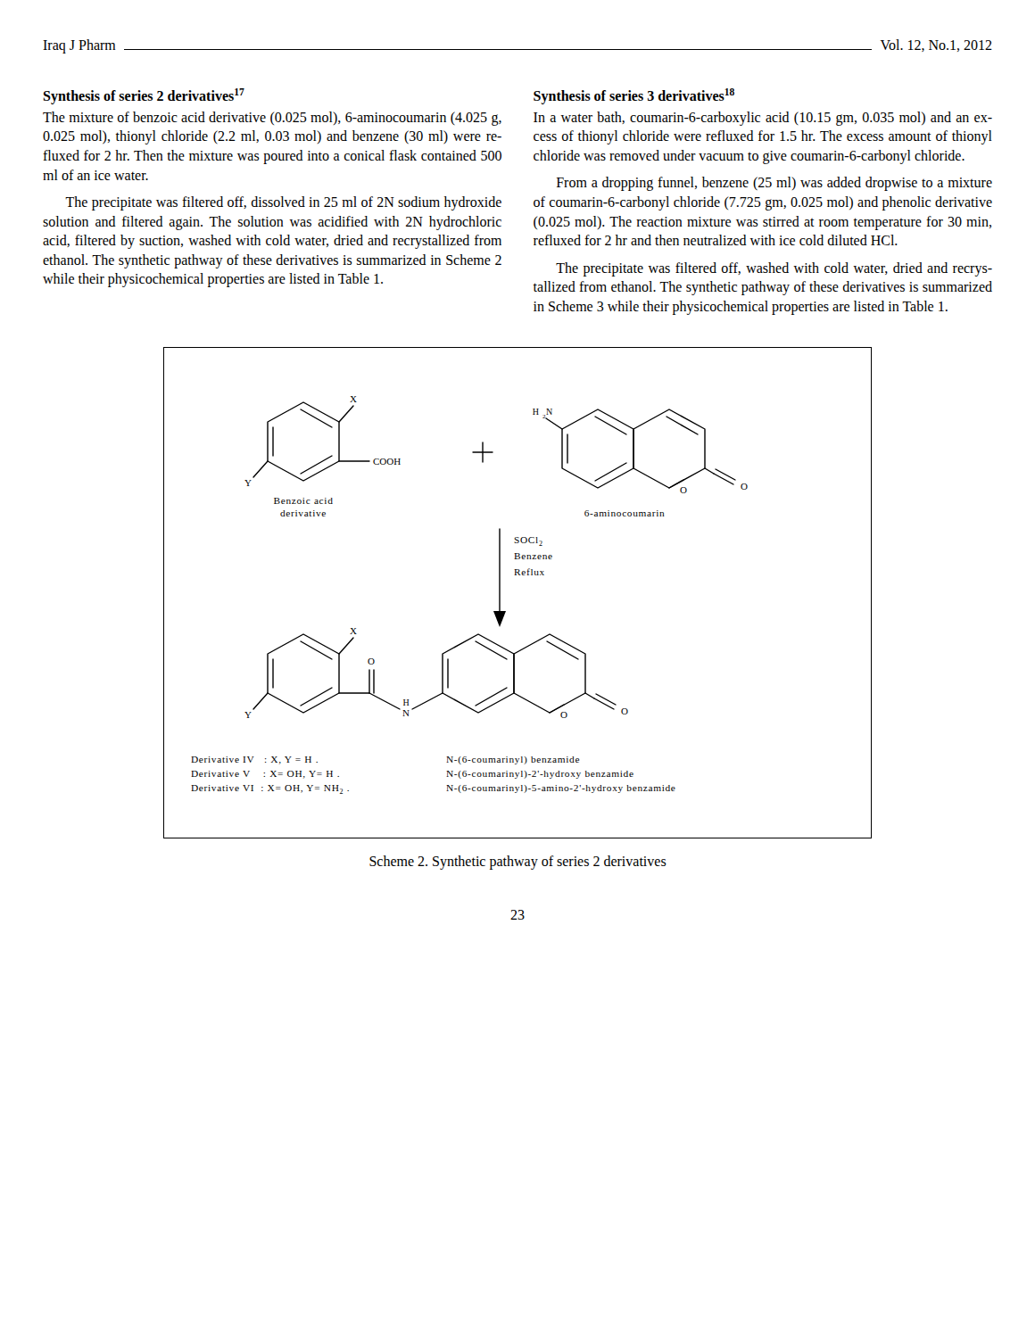Iraq J Pharm Vol. 12, No.1, 2012
Synthesis of series 2 derivatives17
The mixture of benzoic acid derivative (0.025 mol), 6-aminocoumarin (4.025 g, 0.025 mol), thionyl chloride (2.2 ml, 0.03 mol) and benzene (30 ml) were refluxed for 2 hr. Then the mixture was poured into a conical flask contained 500 ml of an ice water.
The precipitate was filtered off, dissolved in 25 ml of 2N sodium hydroxide solution and filtered again. The solution was acidified with 2N hydrochloric acid, filtered by suction, washed with cold water, dried and recrystallized from ethanol. The synthetic pathway of these derivatives is summarized in Scheme 2 while their physicochemical properties are listed in Table 1.
Synthesis of series 3 derivatives18
In a water bath, coumarin-6-carboxylic acid (10.15 gm, 0.035 mol) and an excess of thionyl chloride were refluxed for 1.5 hr. The excess amount of thionyl chloride was removed under vacuum to give coumarin-6-carbonyl chloride.
From a dropping funnel, benzene (25 ml) was added dropwise to a mixture of coumarin-6-carbonyl chloride (7.725 gm, 0.025 mol) and phenolic derivative (0.025 mol). The reaction mixture was stirred at room temperature for 30 min, refluxed for 2 hr and then neutralized with ice cold diluted HCl.
The precipitate was filtered off, washed with cold water, dried and recrystallized from ethanol. The synthetic pathway of these derivatives is summarized in Scheme 3 while their physicochemical properties are listed in Table 1.
X COOH Y H 2 N O O X Y O H N O O SOCl2 Benzene Reflux Benzoic acid derivative 6-aminocoumarin Derivative IV : X, Y = H . N-(6-coumarinyl) benzamide Derivative V : X= OH, Y= H . N-(6-coumarinyl)-2'-hydroxy benzamide Derivative VI : X= OH, Y= NH2 . N-(6-coumarinyl)-5-amino-2'-hydroxy benzamide
Scheme 2. Synthetic pathway of series 2 derivatives
23